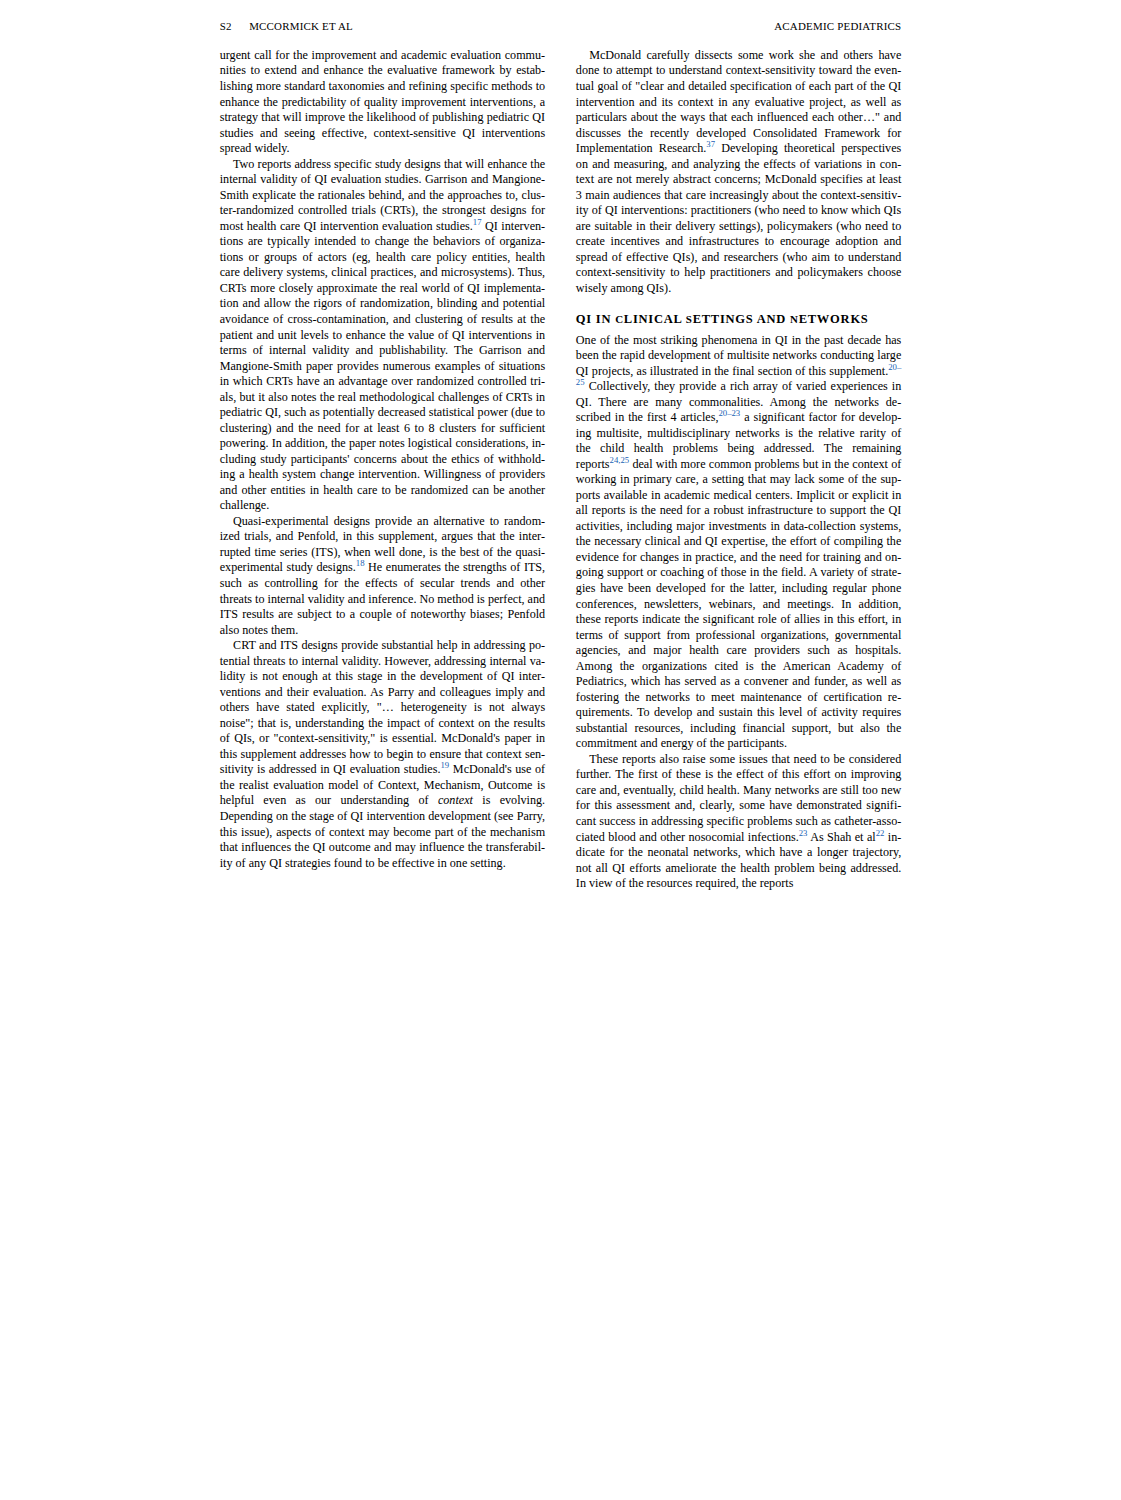S2 McCormick et al
Academic Pediatrics
urgent call for the improvement and academic evaluation communities to extend and enhance the evaluative framework by establishing more standard taxonomies and refining specific methods to enhance the predictability of quality improvement interventions, a strategy that will improve the likelihood of publishing pediatric QI studies and seeing effective, context-sensitive QI interventions spread widely.
Two reports address specific study designs that will enhance the internal validity of QI evaluation studies. Garrison and Mangione-Smith explicate the rationales behind, and the approaches to, cluster-randomized controlled trials (CRTs), the strongest designs for most health care QI intervention evaluation studies.17 QI interventions are typically intended to change the behaviors of organizations or groups of actors (eg, health care policy entities, health care delivery systems, clinical practices, and microsystems). Thus, CRTs more closely approximate the real world of QI implementation and allow the rigors of randomization, blinding and potential avoidance of cross-contamination, and clustering of results at the patient and unit levels to enhance the value of QI interventions in terms of internal validity and publishability. The Garrison and Mangione-Smith paper provides numerous examples of situations in which CRTs have an advantage over randomized controlled trials, but it also notes the real methodological challenges of CRTs in pediatric QI, such as potentially decreased statistical power (due to clustering) and the need for at least 6 to 8 clusters for sufficient powering. In addition, the paper notes logistical considerations, including study participants' concerns about the ethics of withholding a health system change intervention. Willingness of providers and other entities in health care to be randomized can be another challenge.
Quasi-experimental designs provide an alternative to randomized trials, and Penfold, in this supplement, argues that the interrupted time series (ITS), when well done, is the best of the quasi-experimental study designs.18 He enumerates the strengths of ITS, such as controlling for the effects of secular trends and other threats to internal validity and inference. No method is perfect, and ITS results are subject to a couple of noteworthy biases; Penfold also notes them.
CRT and ITS designs provide substantial help in addressing potential threats to internal validity. However, addressing internal validity is not enough at this stage in the development of QI interventions and their evaluation. As Parry and colleagues imply and others have stated explicitly, "… heterogeneity is not always noise"; that is, understanding the impact of context on the results of QIs, or "context-sensitivity," is essential. McDonald's paper in this supplement addresses how to begin to ensure that context sensitivity is addressed in QI evaluation studies.19 McDonald's use of the realist evaluation model of Context, Mechanism, Outcome is helpful even as our understanding of context is evolving. Depending on the stage of QI intervention development (see Parry, this issue), aspects of context may become part of the mechanism that influences the QI outcome and may influence the transferability of any QI strategies found to be effective in one setting.
McDonald carefully dissects some work she and others have done to attempt to understand context-sensitivity toward the eventual goal of "clear and detailed specification of each part of the QI intervention and its context in any evaluative project, as well as particulars about the ways that each influenced each other…" and discusses the recently developed Consolidated Framework for Implementation Research.37 Developing theoretical perspectives on and measuring, and analyzing the effects of variations in context are not merely abstract concerns; McDonald specifies at least 3 main audiences that care increasingly about the context-sensitivity of QI interventions: practitioners (who need to know which QIs are suitable in their delivery settings), policymakers (who need to create incentives and infrastructures to encourage adoption and spread of effective QIs), and researchers (who aim to understand context-sensitivity to help practitioners and policymakers choose wisely among QIs).
QI in Clinical Settings and Networks
One of the most striking phenomena in QI in the past decade has been the rapid development of multisite networks conducting large QI projects, as illustrated in the final section of this supplement.20–25 Collectively, they provide a rich array of varied experiences in QI. There are many commonalities. Among the networks described in the first 4 articles,20–23 a significant factor for developing multisite, multidisciplinary networks is the relative rarity of the child health problems being addressed. The remaining reports24,25 deal with more common problems but in the context of working in primary care, a setting that may lack some of the supports available in academic medical centers. Implicit or explicit in all reports is the need for a robust infrastructure to support the QI activities, including major investments in data-collection systems, the necessary clinical and QI expertise, the effort of compiling the evidence for changes in practice, and the need for training and ongoing support or coaching of those in the field. A variety of strategies have been developed for the latter, including regular phone conferences, newsletters, webinars, and meetings. In addition, these reports indicate the significant role of allies in this effort, in terms of support from professional organizations, governmental agencies, and major health care providers such as hospitals. Among the organizations cited is the American Academy of Pediatrics, which has served as a convener and funder, as well as fostering the networks to meet maintenance of certification requirements. To develop and sustain this level of activity requires substantial resources, including financial support, but also the commitment and energy of the participants.
These reports also raise some issues that need to be considered further. The first of these is the effect of this effort on improving care and, eventually, child health. Many networks are still too new for this assessment and, clearly, some have demonstrated significant success in addressing specific problems such as catheter-associated blood and other nosocomial infections.23 As Shah et al22 indicate for the neonatal networks, which have a longer trajectory, not all QI efforts ameliorate the health problem being addressed. In view of the resources required, the reports